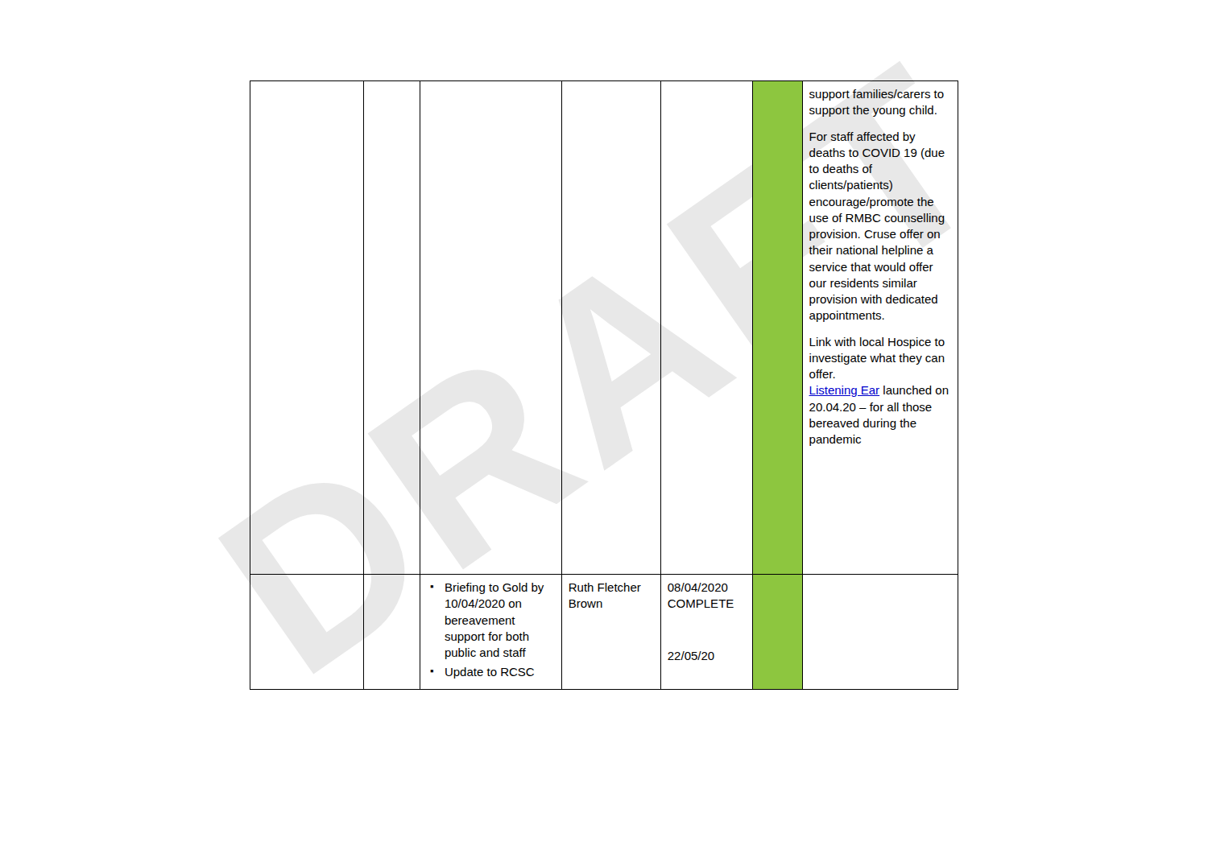DRAFT
| | | | | | | support families/carers to support the young child. For staff affected by deaths to COVID 19 (due to deaths of clients/patients) encourage/promote the use of RMBC counselling provision. Cruse offer on their national helpline a service that would offer our residents similar provision with dedicated appointments. Link with local Hospice to investigate what they can offer. Listening Ear launched on 20.04.20 – for all those bereaved during the pandemic |
| | | Briefing to Gold by 10/04/2020 on bereavement support for both public and staff Update to RCSC | Ruth Fletcher Brown | 08/04/2020 COMPLETE 22/05/20 | | |